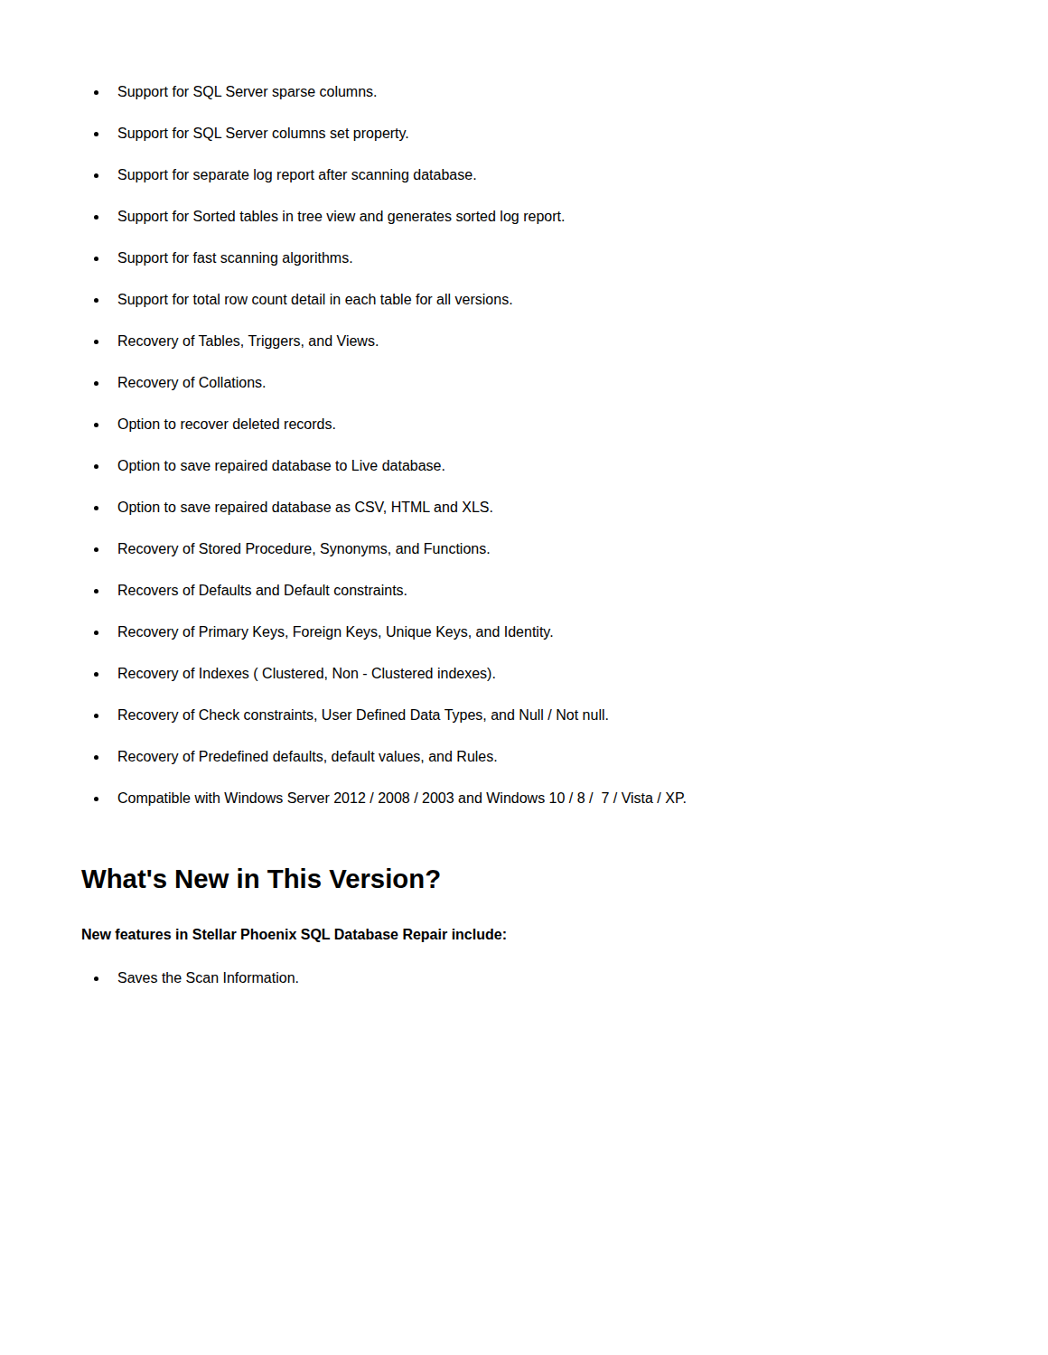Support for SQL Server sparse columns.
Support for SQL Server columns set property.
Support for separate log report after scanning database.
Support for Sorted tables in tree view and generates sorted log report.
Support for fast scanning algorithms.
Support for total row count detail in each table for all versions.
Recovery of Tables, Triggers, and Views.
Recovery of Collations.
Option to recover deleted records.
Option to save repaired database to Live database.
Option to save repaired database as CSV, HTML and XLS.
Recovery of Stored Procedure, Synonyms, and Functions.
Recovers of Defaults and Default constraints.
Recovery of Primary Keys, Foreign Keys, Unique Keys, and Identity.
Recovery of Indexes ( Clustered, Non - Clustered indexes).
Recovery of Check constraints, User Defined Data Types, and Null / Not null.
Recovery of Predefined defaults, default values, and Rules.
Compatible with Windows Server 2012 / 2008 / 2003 and Windows 10 / 8 / 7 / Vista / XP.
What's New in This Version?
New features in Stellar Phoenix SQL Database Repair include:
Saves the Scan Information.